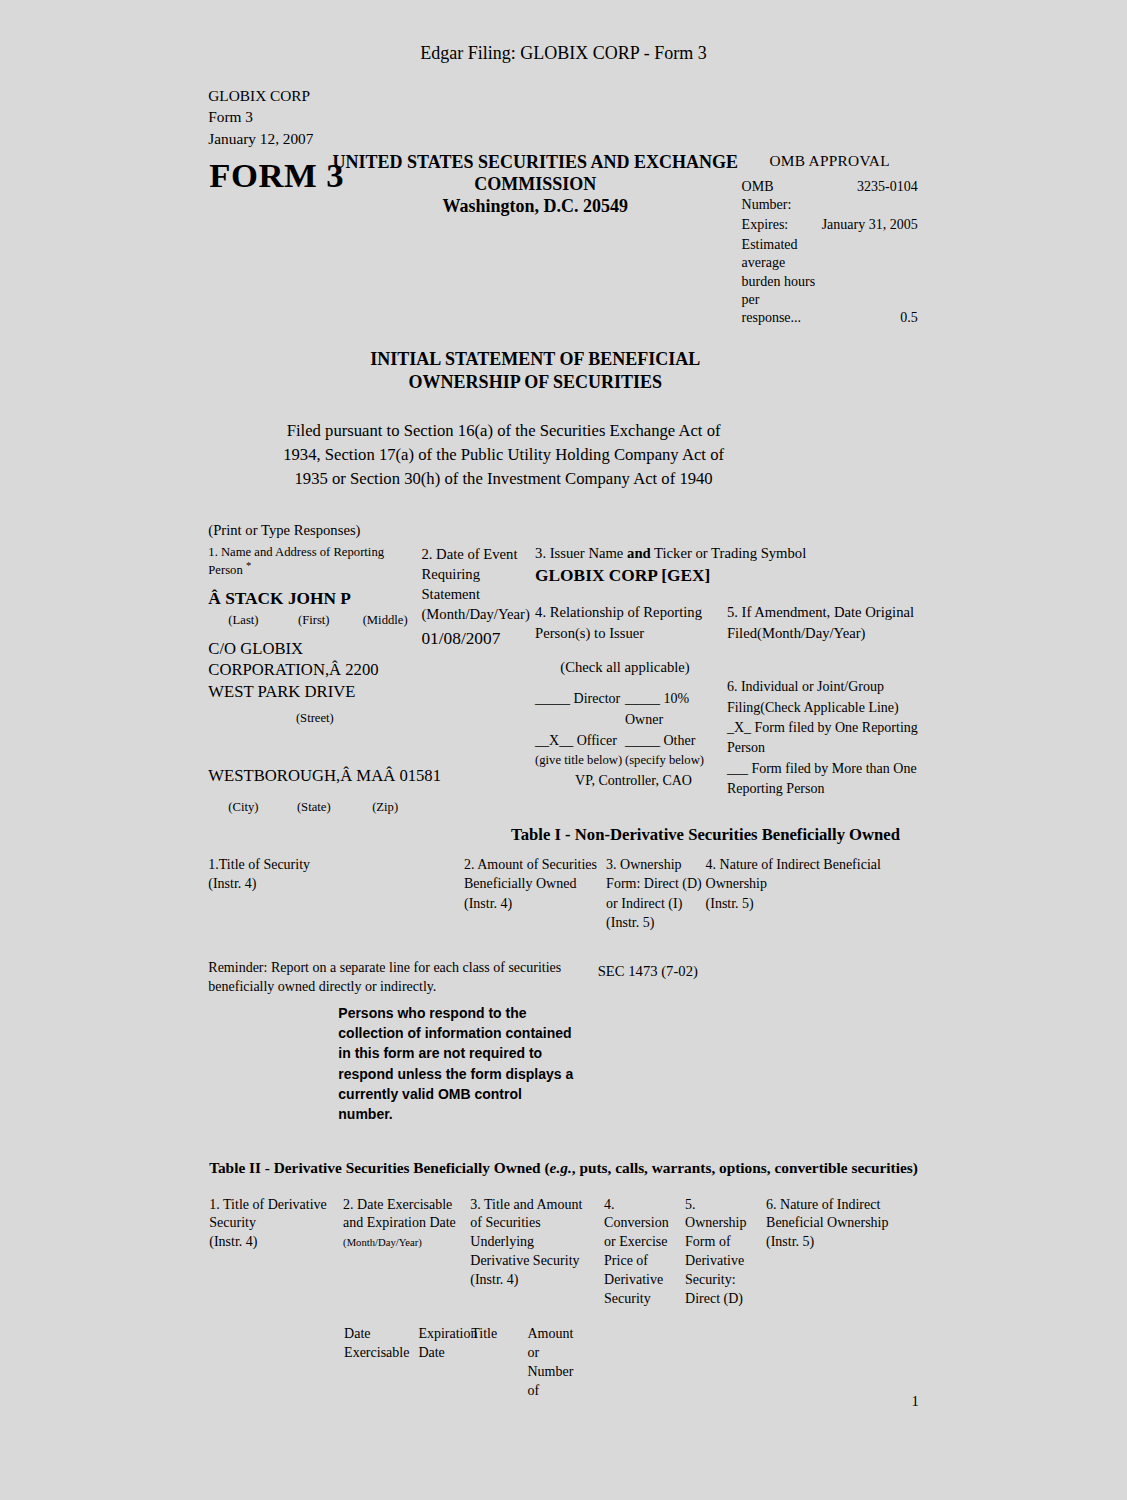Edgar Filing: GLOBIX CORP - Form 3
GLOBIX CORP
Form 3
January 12, 2007
| FORM 3 | UNITED STATES SECURITIES AND EXCHANGE COMMISSION Washington, D.C. 20549 | OMB APPROVAL / OMB Number: / 3235-0104 / / Expires: / January 31, 2005 / / Estimated average burden hours per response... / 0.5 / |
| | INITIAL STATEMENT OF BENEFICIAL OWNERSHIP OF SECURITIES | |
| | Filed pursuant to Section 16(a) of the Securities Exchange Act of 1934, Section 17(a) of the Public Utility Holding Company Act of 1935 or Section 30(h) of the Investment Company Act of 1940 | |
(Print or Type Responses)
| 1. Name and Address of Reporting Person * Â STACK JOHN P / (Last) / (First) / (Middle) / C/O GLOBIX CORPORATION,Â 2200 WEST PARK DRIVE (Street) WESTBOROUGH,Â MAÂ 01581 / (City) / (State) / (Zip) / | 2. Date of Event Requiring Statement (Month/Day/Year) 01/08/2007 | / 3. Issuer Name and Ticker or Trading Symbol GLOBIX CORP [GEX] / / 4. Relationship of Reporting Person(s) to Issuer (Check all applicable) / _____ Director / _____ 10% Owner / / __X__ Officer / _____ Other / / (give title below) / (specify below) / VP, Controller, CAO / 5. If Amendment, Date Original Filed(Month/Day/Year) 6. Individual or Joint/Group Filing(Check Applicable Line) _X_ Form filed by One Reporting Person ___ Form filed by More than One Reporting Person / |
| | Table I - Non-Derivative Securities Beneficially Owned |
| 1.Title of Security (Instr. 4) | 2. Amount of Securities Beneficially Owned (Instr. 4) | 3. Ownership Form: Direct (D) or Indirect (I) (Instr. 5) | 4. Nature of Indirect Beneficial Ownership (Instr. 5) |
| Reminder: Report on a separate line for each class of securities beneficially owned directly or indirectly. Persons who respond to the collection of information contained in this form are not required to respond unless the form displays a currently valid OMB control number. | SEC 1473 (7-02) |
Table II - Derivative Securities Beneficially Owned (e.g., puts, calls, warrants, options, convertible securities)
| 1. Title of Derivative Security (Instr. 4) | 2. Date Exercisable and Expiration Date (Month/Day/Year) | 3. Title and Amount of Securities Underlying Derivative Security (Instr. 4) | 4. Conversion or Exercise Price of Derivative Security | 5. Ownership Form of Derivative Security: Direct (D) | 6. Nature of Indirect Beneficial Ownership (Instr. 5) |
| | / Date Exercisable / Expiration Date / | / Title / Amount or Number of / | | | |
1